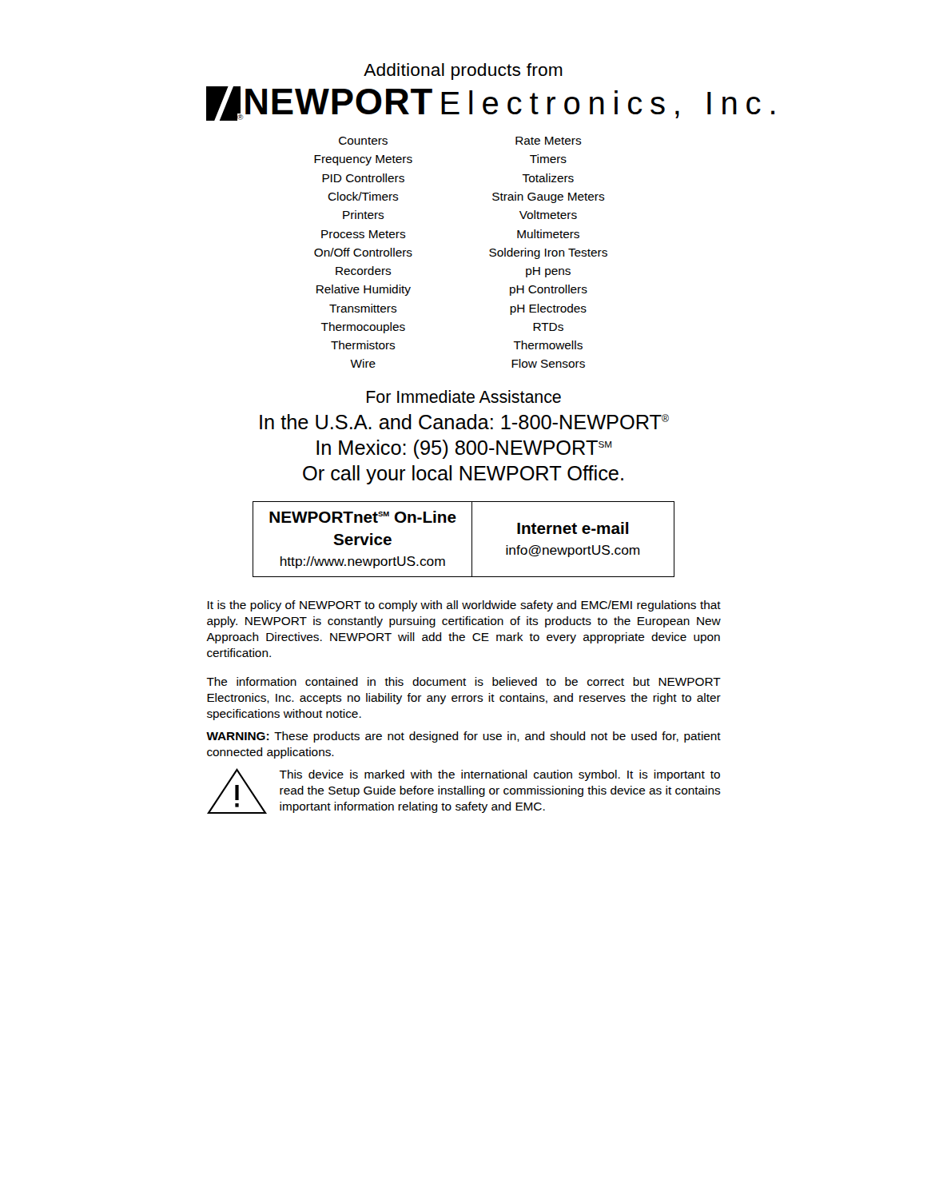Additional products from
NEWPORT Electronics, Inc.
| Counters | Rate Meters |
| Frequency Meters | Timers |
| PID Controllers | Totalizers |
| Clock/Timers | Strain Gauge Meters |
| Printers | Voltmeters |
| Process Meters | Multimeters |
| On/Off Controllers | Soldering Iron Testers |
| Recorders | pH pens |
| Relative Humidity | pH Controllers |
| Transmitters | pH Electrodes |
| Thermocouples | RTDs |
| Thermistors | Thermowells |
| Wire | Flow Sensors |
For Immediate Assistance
In the U.S.A. and Canada: 1-800-NEWPORT®
In Mexico: (95) 800-NEWPORTSM
Or call your local NEWPORT Office.
| NEWPORTnet SM On-Line Service http://www.newportUS.com | Internet e-mail info@newportUS.com |
It is the policy of NEWPORT to comply with all worldwide safety and EMC/EMI regulations that apply. NEWPORT is constantly pursuing certification of its products to the European New Approach Directives. NEWPORT will add the CE mark to every appropriate device upon certification.
The information contained in this document is believed to be correct but NEWPORT Electronics, Inc. accepts no liability for any errors it contains, and reserves the right to alter specifications without notice.
WARNING: These products are not designed for use in, and should not be used for, patient connected applications.
This device is marked with the international caution symbol. It is important to read the Setup Guide before installing or commissioning this device as it contains important information relating to safety and EMC.